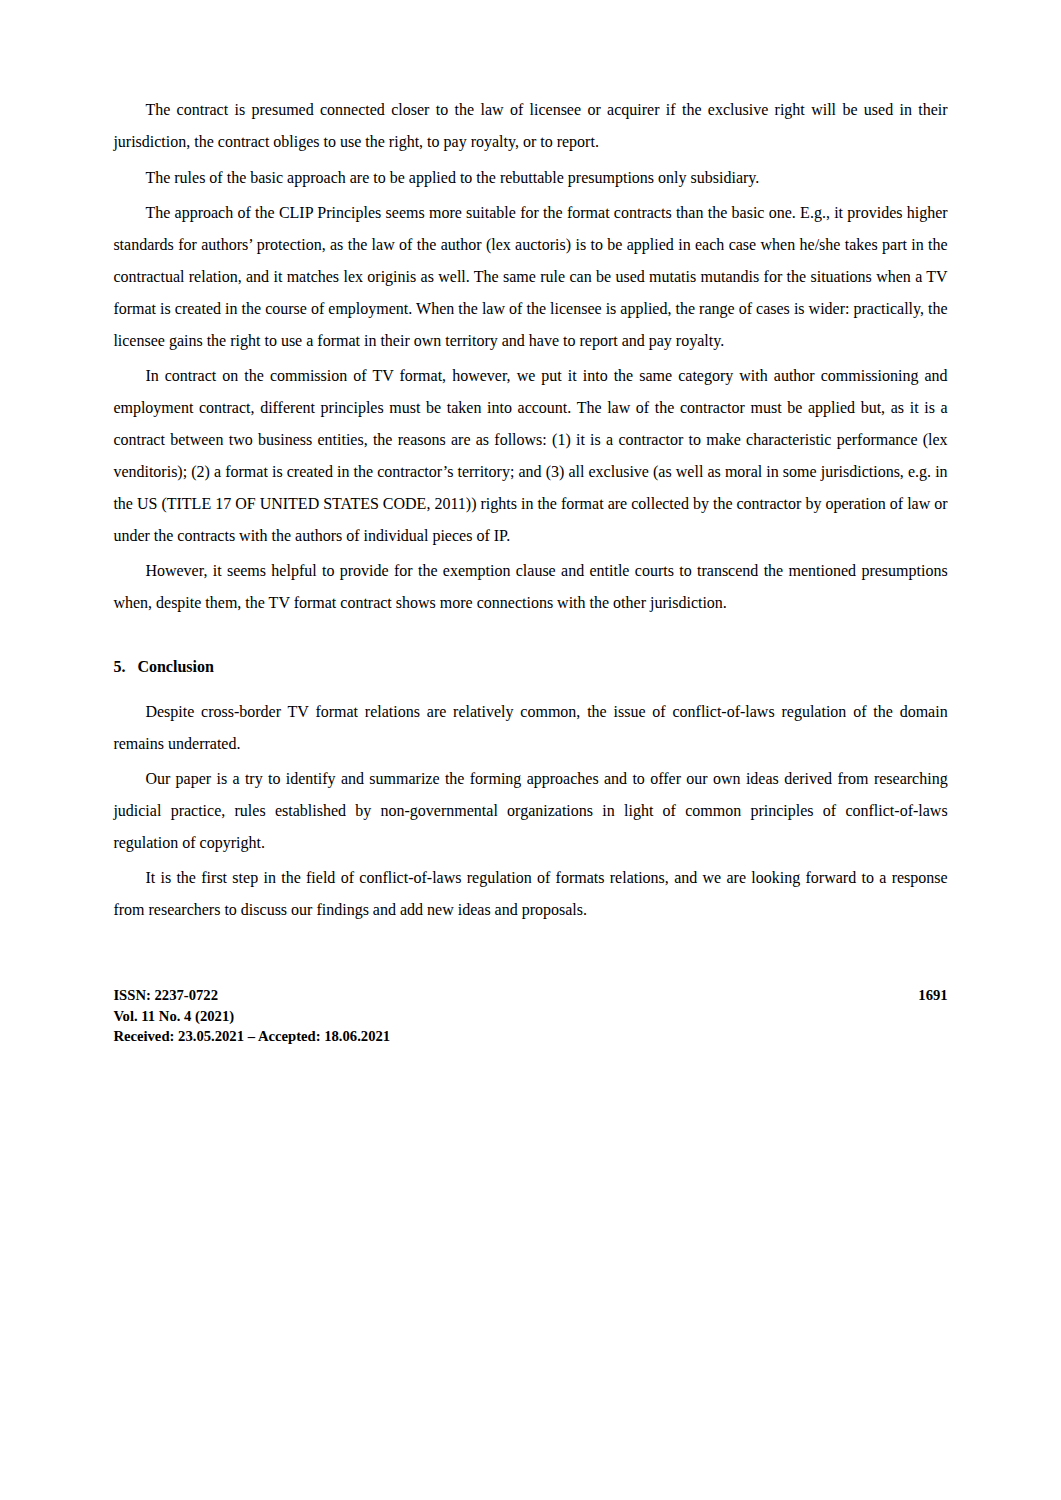The contract is presumed connected closer to the law of licensee or acquirer if the exclusive right will be used in their jurisdiction, the contract obliges to use the right, to pay royalty, or to report.
The rules of the basic approach are to be applied to the rebuttable presumptions only subsidiary.
The approach of the CLIP Principles seems more suitable for the format contracts than the basic one. E.g., it provides higher standards for authors’ protection, as the law of the author (lex auctoris) is to be applied in each case when he/she takes part in the contractual relation, and it matches lex originis as well. The same rule can be used mutatis mutandis for the situations when a TV format is created in the course of employment. When the law of the licensee is applied, the range of cases is wider: practically, the licensee gains the right to use a format in their own territory and have to report and pay royalty.
In contract on the commission of TV format, however, we put it into the same category with author commissioning and employment contract, different principles must be taken into account. The law of the contractor must be applied but, as it is a contract between two business entities, the reasons are as follows: (1) it is a contractor to make characteristic performance (lex venditoris); (2) a format is created in the contractor’s territory; and (3) all exclusive (as well as moral in some jurisdictions, e.g. in the US (TITLE 17 OF UNITED STATES CODE, 2011)) rights in the format are collected by the contractor by operation of law or under the contracts with the authors of individual pieces of IP.
However, it seems helpful to provide for the exemption clause and entitle courts to transcend the mentioned presumptions when, despite them, the TV format contract shows more connections with the other jurisdiction.
5. Conclusion
Despite cross-border TV format relations are relatively common, the issue of conflict-of-laws regulation of the domain remains underrated.
Our paper is a try to identify and summarize the forming approaches and to offer our own ideas derived from researching judicial practice, rules established by non-governmental organizations in light of common principles of conflict-of-laws regulation of copyright.
It is the first step in the field of conflict-of-laws regulation of formats relations, and we are looking forward to a response from researchers to discuss our findings and add new ideas and proposals.
ISSN: 2237-0722
Vol. 11 No. 4 (2021)
Received: 23.05.2021 – Accepted: 18.06.2021
1691